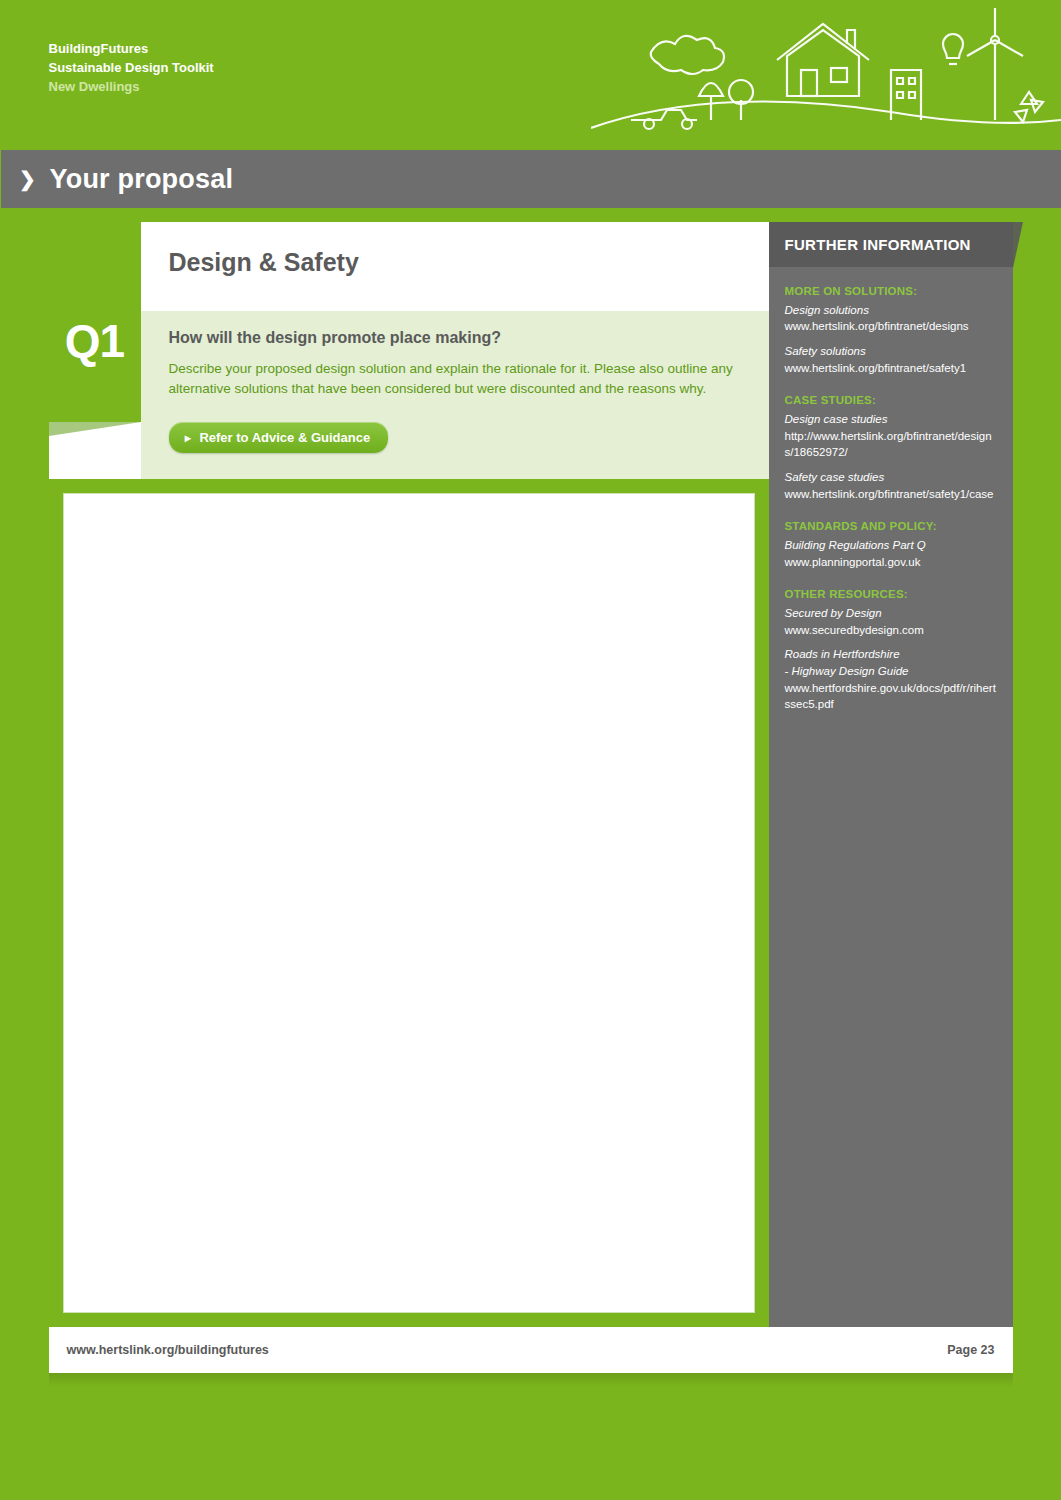Building Futures
Sustainable Design Toolkit
New Dwellings
❯
Your proposal
Q1
Design & Safety
How will the design promote place making?
Describe your proposed design solution and explain the rationale for it. Please also outline any alternative solutions that have been considered but were discounted and the reasons why.
►Refer to Advice & Guidance
FURTHER INFORMATION
More on solutions:
Design solutions www.hertslink.org/bfintranet/designs
Safety solutions www.hertslink.org/bfintranet/safety1
Case studies:
Design case studies http://www.hertslink.org/bfintranet/designs/18652972/
Safety case studies www.hertslink.org/bfintranet/safety1/case
Standards and policy:
Building Regulations Part Q www.planningportal.gov.uk
Other resources:
Secured by Design www.securedbydesign.com
Roads in Hertfordshire
- Highway Design Guide www.hertfordshire.gov.uk/docs/pdf/r/rihertssec5.pdf
www.hertslink.org/buildingfutures Page 23